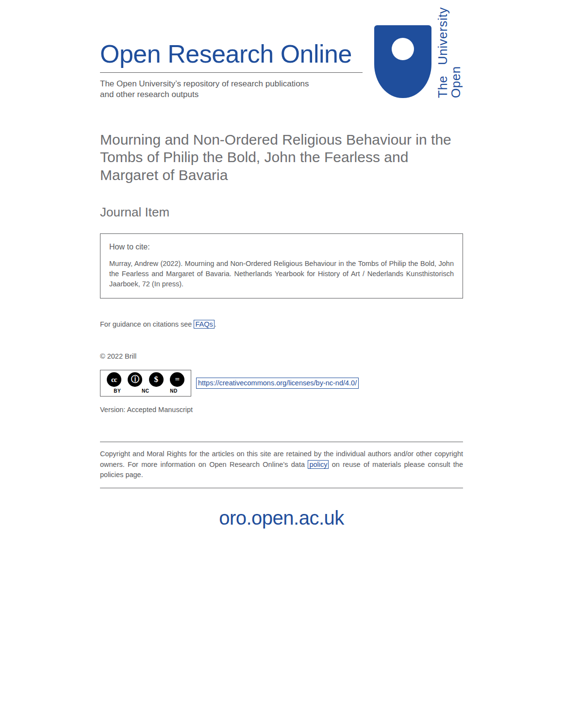Open Research Online
The Open University’s repository of research publications
and other research outputs
The Open University
Mourning and Non-Ordered Religious Behaviour in the Tombs of Philip the Bold, John the Fearless and Margaret of Bavaria
Journal Item
How to cite:
Murray, Andrew (2022). Mourning and Non-Ordered Religious Behaviour in the Tombs of Philip the Bold, John the Fearless and Margaret of Bavaria. Netherlands Yearbook for History of Art / Nederlands Kunsthistorisch Jaarboek, 72 (In press).
For guidance on citations see FAQs.
© 2022 Brill
cc ⓘ $ = BY NC ND https://creativecommons.org/licenses/by-nc-nd/4.0/
Version: Accepted Manuscript
Copyright and Moral Rights for the articles on this site are retained by the individual authors and/or other copyright owners. For more information on Open Research Online’s data policy on reuse of materials please consult the policies page.
oro.open.ac.uk